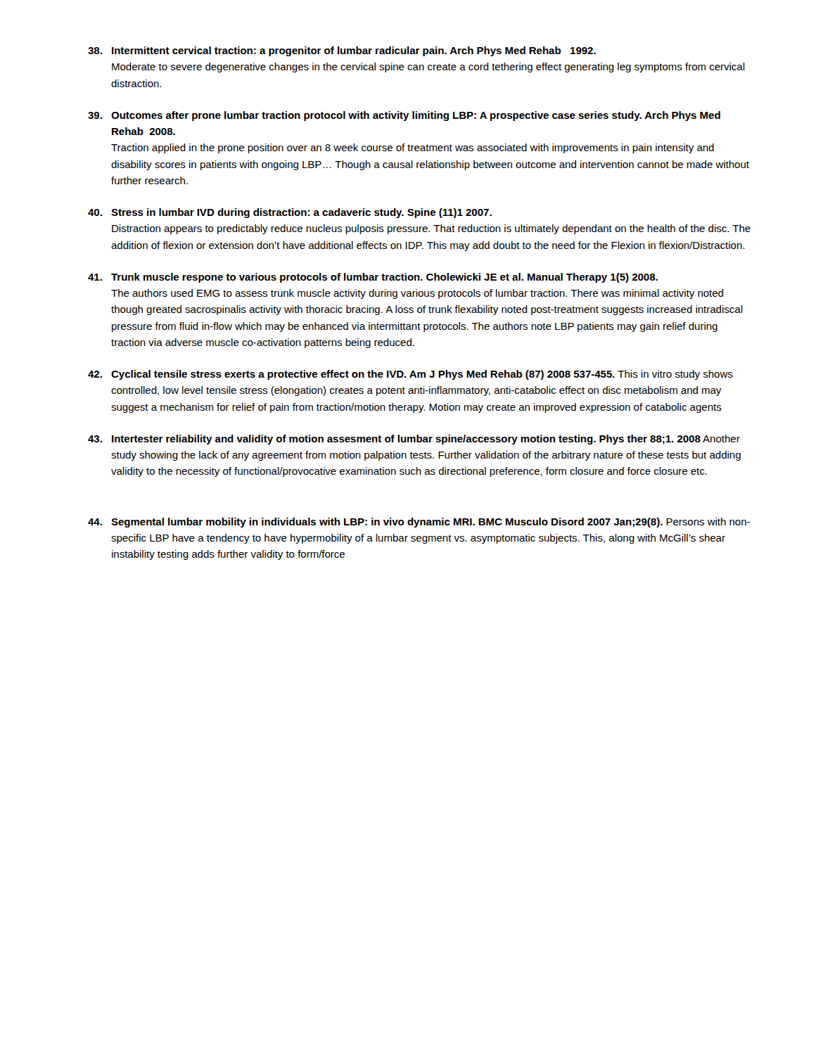Intermittent cervical traction: a progenitor of lumbar radicular pain. Arch Phys Med Rehab 1992.
Moderate to severe degenerative changes in the cervical spine can create a cord tethering effect generating leg symptoms from cervical distraction.
Outcomes after prone lumbar traction protocol with activity limiting LBP: A prospective case series study. Arch Phys Med Rehab 2008.
Traction applied in the prone position over an 8 week course of treatment was associated with improvements in pain intensity and disability scores in patients with ongoing LBP… Though a causal relationship between outcome and intervention cannot be made without further research.
Stress in lumbar IVD during distraction: a cadaveric study. Spine (11)1 2007.
Distraction appears to predictably reduce nucleus pulposis pressure. That reduction is ultimately dependant on the health of the disc. The addition of flexion or extension don’t have additional effects on IDP. This may add doubt to the need for the Flexion in flexion/Distraction.
Trunk muscle respone to various protocols of lumbar traction. Cholewicki JE et al. Manual Therapy 1(5) 2008.
The authors used EMG to assess trunk muscle activity during various protocols of lumbar traction. There was minimal activity noted though greated sacrospinalis activity with thoracic bracing. A loss of trunk flexability noted post-treatment suggests increased intradiscal pressure from fluid in-flow which may be enhanced via intermittant protocols. The authors note LBP patients may gain relief during traction via adverse muscle co-activation patterns being reduced.
Cyclical tensile stress exerts a protective effect on the IVD. Am J Phys Med Rehab (87) 2008 537-455. This in vitro study shows controlled, low level tensile stress (elongation) creates a potent anti-inflammatory, anti-catabolic effect on disc metabolism and may suggest a mechanism for relief of pain from traction/motion therapy. Motion may create an improved expression of catabolic agents
Intertester reliability and validity of motion assesment of lumbar spine/accessory motion testing. Phys ther 88;1. 2008 Another study showing the lack of any agreement from motion palpation tests. Further validation of the arbitrary nature of these tests but adding validity to the necessity of functional/provocative examination such as directional preference, form closure and force closure etc.
Segmental lumbar mobility in individuals with LBP: in vivo dynamic MRI. BMC Musculo Disord 2007 Jan;29(8). Persons with non-specific LBP have a tendency to have hypermobility of a lumbar segment vs. asymptomatic subjects. This, along with McGill’s shear instability testing adds further validity to form/force